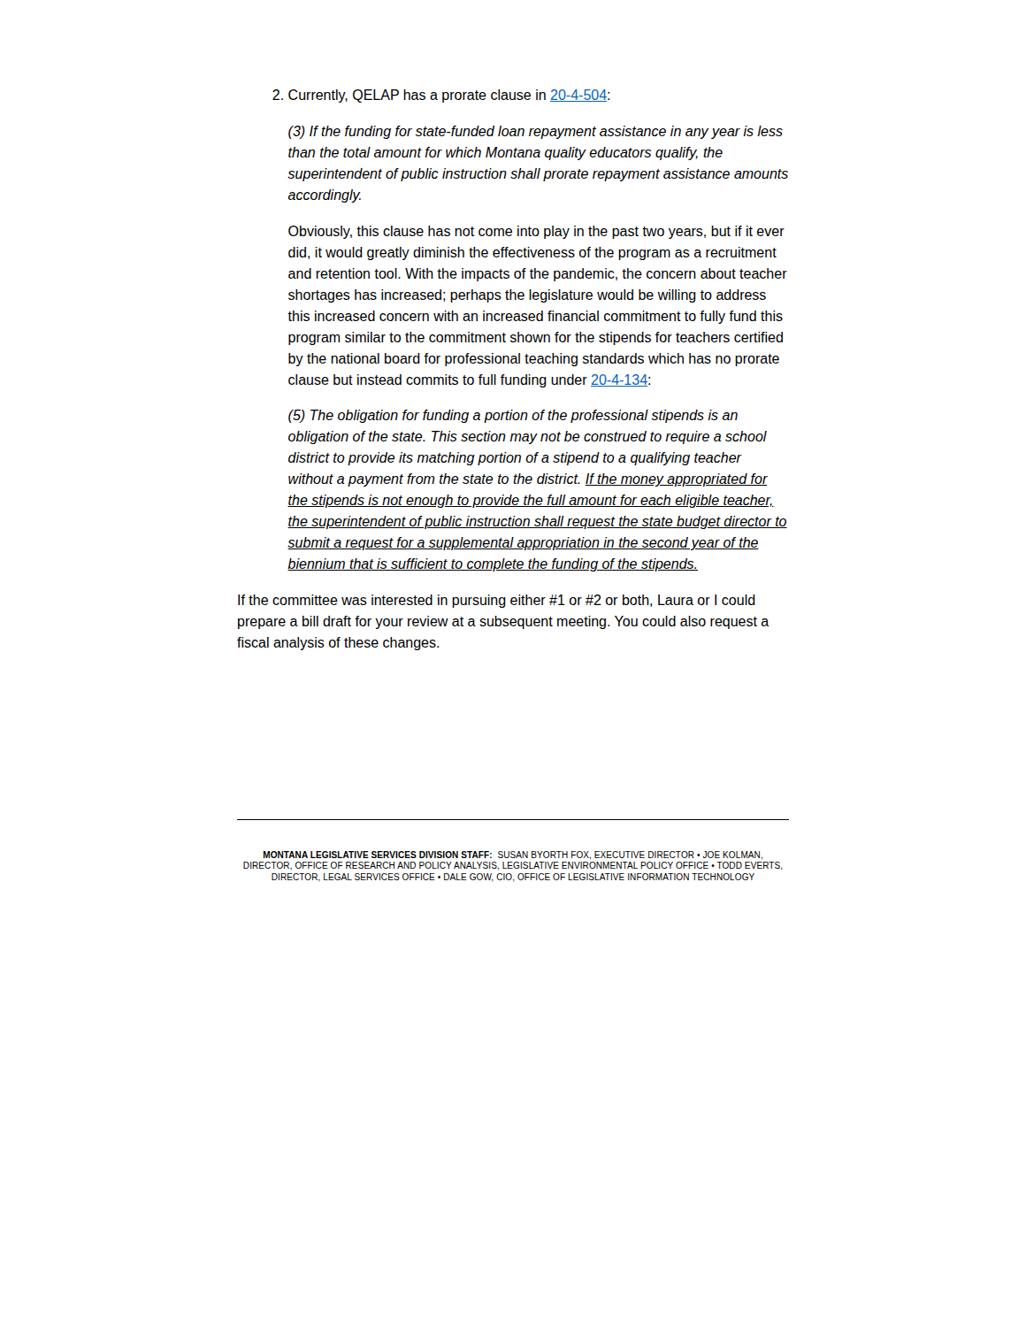Currently, QELAP has a prorate clause in 20-4-504:
(3) If the funding for state-funded loan repayment assistance in any year is less than the total amount for which Montana quality educators qualify, the superintendent of public instruction shall prorate repayment assistance amounts accordingly.
Obviously, this clause has not come into play in the past two years, but if it ever did, it would greatly diminish the effectiveness of the program as a recruitment and retention tool. With the impacts of the pandemic, the concern about teacher shortages has increased; perhaps the legislature would be willing to address this increased concern with an increased financial commitment to fully fund this program similar to the commitment shown for the stipends for teachers certified by the national board for professional teaching standards which has no prorate clause but instead commits to full funding under 20-4-134:
(5) The obligation for funding a portion of the professional stipends is an obligation of the state. This section may not be construed to require a school district to provide its matching portion of a stipend to a qualifying teacher without a payment from the state to the district. If the money appropriated for the stipends is not enough to provide the full amount for each eligible teacher, the superintendent of public instruction shall request the state budget director to submit a request for a supplemental appropriation in the second year of the biennium that is sufficient to complete the funding of the stipends.
If the committee was interested in pursuing either #1 or #2 or both, Laura or I could prepare a bill draft for your review at a subsequent meeting. You could also request a fiscal analysis of these changes.
MONTANA LEGISLATIVE SERVICES DIVISION STAFF: SUSAN BYORTH FOX, EXECUTIVE DIRECTOR • JOE KOLMAN, DIRECTOR, OFFICE OF RESEARCH AND POLICY ANALYSIS, LEGISLATIVE ENVIRONMENTAL POLICY OFFICE • TODD EVERTS, DIRECTOR, LEGAL SERVICES OFFICE • DALE GOW, CIO, OFFICE OF LEGISLATIVE INFORMATION TECHNOLOGY